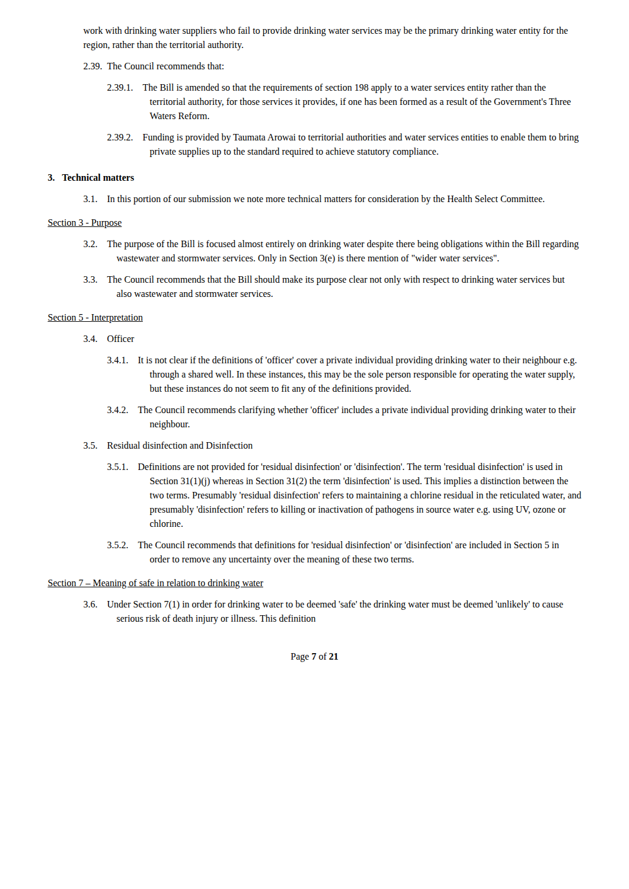work with drinking water suppliers who fail to provide drinking water services may be the primary drinking water entity for the region, rather than the territorial authority.
2.39. The Council recommends that:
2.39.1. The Bill is amended so that the requirements of section 198 apply to a water services entity rather than the territorial authority, for those services it provides, if one has been formed as a result of the Government's Three Waters Reform.
2.39.2. Funding is provided by Taumata Arowai to territorial authorities and water services entities to enable them to bring private supplies up to the standard required to achieve statutory compliance.
3. Technical matters
3.1. In this portion of our submission we note more technical matters for consideration by the Health Select Committee.
Section 3 - Purpose
3.2. The purpose of the Bill is focused almost entirely on drinking water despite there being obligations within the Bill regarding wastewater and stormwater services. Only in Section 3(e) is there mention of "wider water services".
3.3. The Council recommends that the Bill should make its purpose clear not only with respect to drinking water services but also wastewater and stormwater services.
Section 5 - Interpretation
3.4. Officer
3.4.1. It is not clear if the definitions of 'officer' cover a private individual providing drinking water to their neighbour e.g. through a shared well. In these instances, this may be the sole person responsible for operating the water supply, but these instances do not seem to fit any of the definitions provided.
3.4.2. The Council recommends clarifying whether 'officer' includes a private individual providing drinking water to their neighbour.
3.5. Residual disinfection and Disinfection
3.5.1. Definitions are not provided for 'residual disinfection' or 'disinfection'. The term 'residual disinfection' is used in Section 31(1)(j) whereas in Section 31(2) the term 'disinfection' is used. This implies a distinction between the two terms. Presumably 'residual disinfection' refers to maintaining a chlorine residual in the reticulated water, and presumably 'disinfection' refers to killing or inactivation of pathogens in source water e.g. using UV, ozone or chlorine.
3.5.2. The Council recommends that definitions for 'residual disinfection' or 'disinfection' are included in Section 5 in order to remove any uncertainty over the meaning of these two terms.
Section 7 – Meaning of safe in relation to drinking water
3.6. Under Section 7(1) in order for drinking water to be deemed 'safe' the drinking water must be deemed 'unlikely' to cause serious risk of death injury or illness. This definition
Page 7 of 21